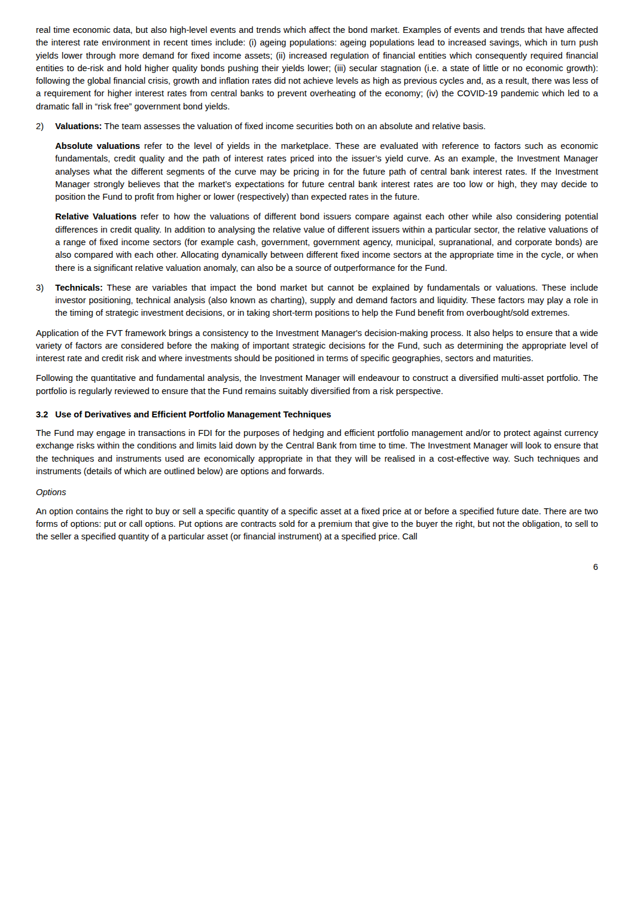real time economic data, but also high-level events and trends which affect the bond market. Examples of events and trends that have affected the interest rate environment in recent times include: (i) ageing populations: ageing populations lead to increased savings, which in turn push yields lower through more demand for fixed income assets; (ii) increased regulation of financial entities which consequently required financial entities to de-risk and hold higher quality bonds pushing their yields lower; (iii) secular stagnation (i.e. a state of little or no economic growth): following the global financial crisis, growth and inflation rates did not achieve levels as high as previous cycles and, as a result, there was less of a requirement for higher interest rates from central banks to prevent overheating of the economy; (iv) the COVID-19 pandemic which led to a dramatic fall in “risk free” government bond yields.
2) Valuations: The team assesses the valuation of fixed income securities both on an absolute and relative basis.
Absolute valuations refer to the level of yields in the marketplace. These are evaluated with reference to factors such as economic fundamentals, credit quality and the path of interest rates priced into the issuer’s yield curve. As an example, the Investment Manager analyses what the different segments of the curve may be pricing in for the future path of central bank interest rates. If the Investment Manager strongly believes that the market’s expectations for future central bank interest rates are too low or high, they may decide to position the Fund to profit from higher or lower (respectively) than expected rates in the future.
Relative Valuations refer to how the valuations of different bond issuers compare against each other while also considering potential differences in credit quality. In addition to analysing the relative value of different issuers within a particular sector, the relative valuations of a range of fixed income sectors (for example cash, government, government agency, municipal, supranational, and corporate bonds) are also compared with each other. Allocating dynamically between different fixed income sectors at the appropriate time in the cycle, or when there is a significant relative valuation anomaly, can also be a source of outperformance for the Fund.
3) Technicals: These are variables that impact the bond market but cannot be explained by fundamentals or valuations. These include investor positioning, technical analysis (also known as charting), supply and demand factors and liquidity. These factors may play a role in the timing of strategic investment decisions, or in taking short-term positions to help the Fund benefit from overbought/sold extremes.
Application of the FVT framework brings a consistency to the Investment Manager's decision-making process. It also helps to ensure that a wide variety of factors are considered before the making of important strategic decisions for the Fund, such as determining the appropriate level of interest rate and credit risk and where investments should be positioned in terms of specific geographies, sectors and maturities.
Following the quantitative and fundamental analysis, the Investment Manager will endeavour to construct a diversified multi-asset portfolio. The portfolio is regularly reviewed to ensure that the Fund remains suitably diversified from a risk perspective.
3.2 Use of Derivatives and Efficient Portfolio Management Techniques
The Fund may engage in transactions in FDI for the purposes of hedging and efficient portfolio management and/or to protect against currency exchange risks within the conditions and limits laid down by the Central Bank from time to time. The Investment Manager will look to ensure that the techniques and instruments used are economically appropriate in that they will be realised in a cost-effective way. Such techniques and instruments (details of which are outlined below) are options and forwards.
Options
An option contains the right to buy or sell a specific quantity of a specific asset at a fixed price at or before a specified future date. There are two forms of options: put or call options. Put options are contracts sold for a premium that give to the buyer the right, but not the obligation, to sell to the seller a specified quantity of a particular asset (or financial instrument) at a specified price. Call
6